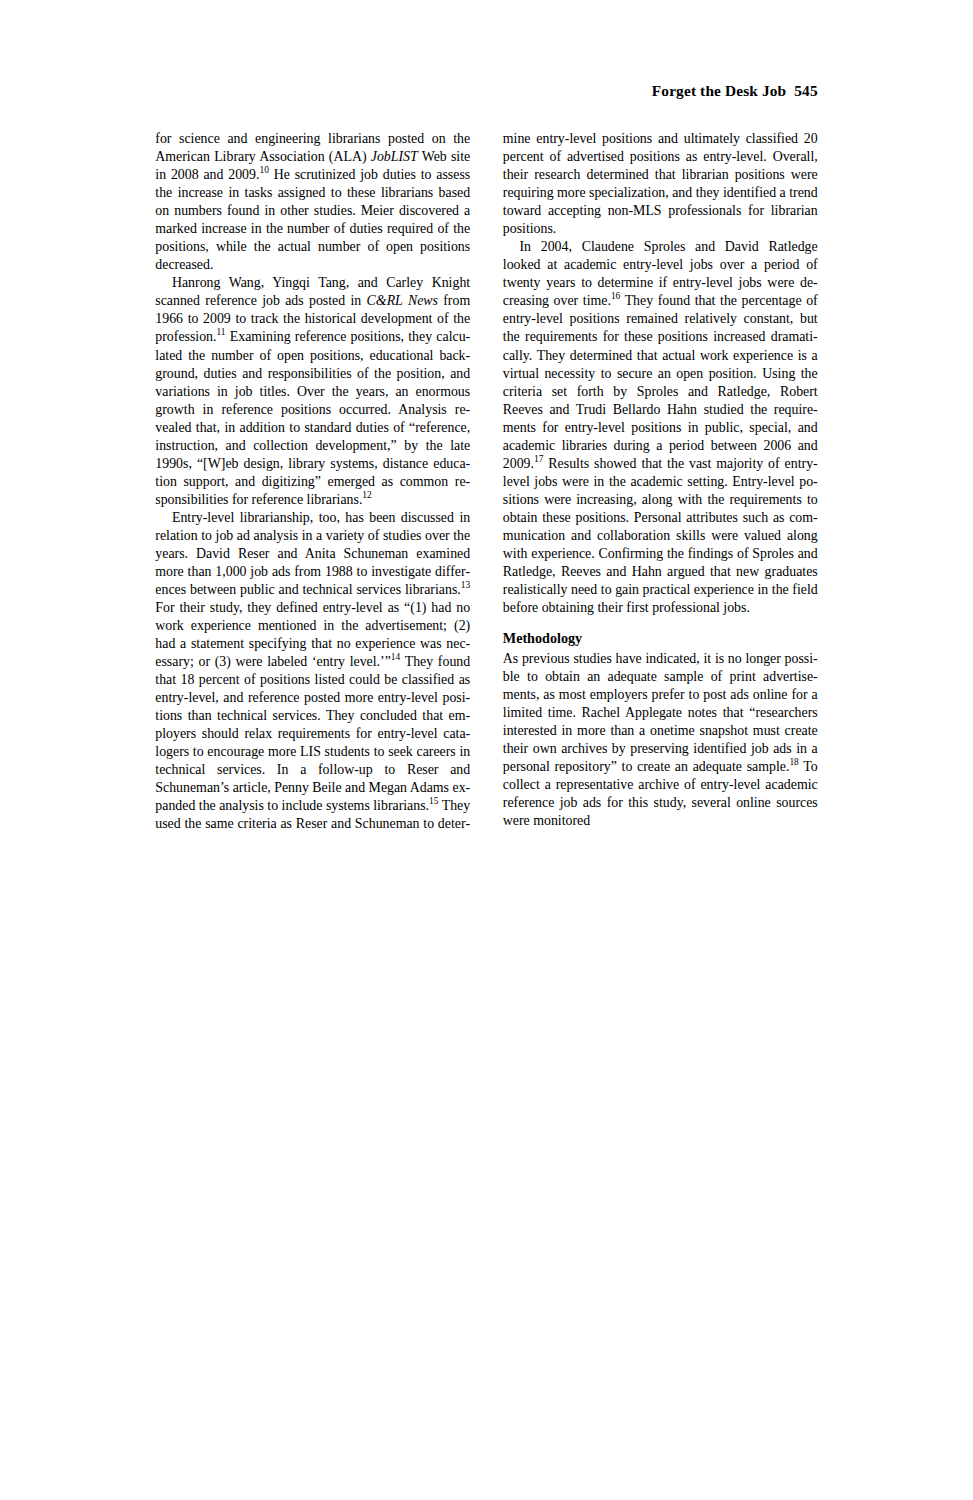Forget the Desk Job 545
for science and engineering librarians posted on the American Library Association (ALA) JobLIST Web site in 2008 and 2009.10 He scrutinized job duties to assess the increase in tasks assigned to these librarians based on numbers found in other studies. Meier discovered a marked increase in the number of duties required of the positions, while the actual number of open positions decreased.
Hanrong Wang, Yingqi Tang, and Carley Knight scanned reference job ads posted in C&RL News from 1966 to 2009 to track the historical development of the profession.11 Examining reference positions, they calculated the number of open positions, educational background, duties and responsibilities of the position, and variations in job titles. Over the years, an enormous growth in reference positions occurred. Analysis revealed that, in addition to standard duties of “reference, instruction, and collection development,” by the late 1990s, “[W]eb design, library systems, distance education support, and digitizing” emerged as common responsibilities for reference librarians.12
Entry-level librarianship, too, has been discussed in relation to job ad analysis in a variety of studies over the years. David Reser and Anita Schuneman examined more than 1,000 job ads from 1988 to investigate differences between public and technical services librarians.13 For their study, they defined entry-level as “(1) had no work experience mentioned in the advertisement; (2) had a statement specifying that no experience was necessary; or (3) were labeled ‘entry level.’”14 They found that 18 percent of positions listed could be classified as entry-level, and reference posted more entry-level positions than technical services. They concluded that employers should relax requirements for entry-level catalogers to encourage more LIS students to seek careers in technical services. In a follow-up to Reser and Schuneman’s article, Penny Beile and Megan Adams expanded the analysis to include systems librarians.15 They used the same criteria as Reser and Schuneman to determine entry-level positions and ultimately classified 20 percent of advertised positions as entry-level. Overall, their research determined that librarian positions were requiring more specialization, and they identified a trend toward accepting non-MLS professionals for librarian positions.
In 2004, Claudene Sproles and David Ratledge looked at academic entry-level jobs over a period of twenty years to determine if entry-level jobs were decreasing over time.16 They found that the percentage of entry-level positions remained relatively constant, but the requirements for these positions increased dramatically. They determined that actual work experience is a virtual necessity to secure an open position. Using the criteria set forth by Sproles and Ratledge, Robert Reeves and Trudi Bellardo Hahn studied the requirements for entry-level positions in public, special, and academic libraries during a period between 2006 and 2009.17 Results showed that the vast majority of entry-level jobs were in the academic setting. Entry-level positions were increasing, along with the requirements to obtain these positions. Personal attributes such as communication and collaboration skills were valued along with experience. Confirming the findings of Sproles and Ratledge, Reeves and Hahn argued that new graduates realistically need to gain practical experience in the field before obtaining their first professional jobs.
Methodology
As previous studies have indicated, it is no longer possible to obtain an adequate sample of print advertisements, as most employers prefer to post ads online for a limited time. Rachel Applegate notes that “researchers interested in more than a onetime snapshot must create their own archives by preserving identified job ads in a personal repository” to create an adequate sample.18 To collect a representative archive of entry-level academic reference job ads for this study, several online sources were monitored